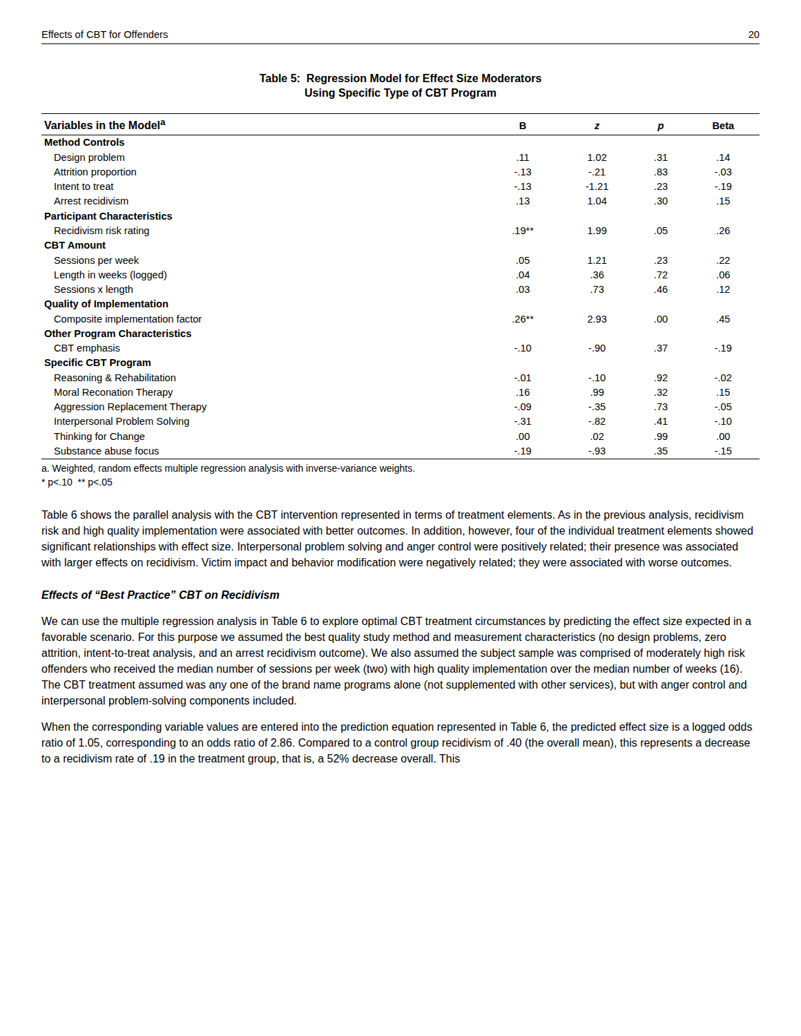Effects of CBT for Offenders
20
Table 5: Regression Model for Effect Size Moderators
Using Specific Type of CBT Program
| Variables in the Model a | B | z | p | Beta |
| --- | --- | --- | --- | --- |
| Method Controls |
| Design problem | .11 | 1.02 | .31 | .14 |
| Attrition proportion | -.13 | -.21 | .83 | -.03 |
| Intent to treat | -.13 | -1.21 | .23 | -.19 |
| Arrest recidivism | .13 | 1.04 | .30 | .15 |
| Participant Characteristics |
| Recidivism risk rating | .19** | 1.99 | .05 | .26 |
| CBT Amount |
| Sessions per week | .05 | 1.21 | .23 | .22 |
| Length in weeks (logged) | .04 | .36 | .72 | .06 |
| Sessions x length | .03 | .73 | .46 | .12 |
| Quality of Implementation |
| Composite implementation factor | .26** | 2.93 | .00 | .45 |
| Other Program Characteristics |
| CBT emphasis | -.10 | -.90 | .37 | -.19 |
| Specific CBT Program |
| Reasoning & Rehabilitation | -.01 | -.10 | .92 | -.02 |
| Moral Reconation Therapy | .16 | .99 | .32 | .15 |
| Aggression Replacement Therapy | -.09 | -.35 | .73 | -.05 |
| Interpersonal Problem Solving | -.31 | -.82 | .41 | -.10 |
| Thinking for Change | .00 | .02 | .99 | .00 |
| Substance abuse focus | -.19 | -.93 | .35 | -.15 |
a. Weighted, random effects multiple regression analysis with inverse-variance weights.
* p<.10 ** p<.05
Table 6 shows the parallel analysis with the CBT intervention represented in terms of treatment elements. As in the previous analysis, recidivism risk and high quality implementation were associated with better outcomes. In addition, however, four of the individual treatment elements showed significant relationships with effect size. Interpersonal problem solving and anger control were positively related; their presence was associated with larger effects on recidivism. Victim impact and behavior modification were negatively related; they were associated with worse outcomes.
Effects of “Best Practice” CBT on Recidivism
We can use the multiple regression analysis in Table 6 to explore optimal CBT treatment circumstances by predicting the effect size expected in a favorable scenario. For this purpose we assumed the best quality study method and measurement characteristics (no design problems, zero attrition, intent-to-treat analysis, and an arrest recidivism outcome). We also assumed the subject sample was comprised of moderately high risk offenders who received the median number of sessions per week (two) with high quality implementation over the median number of weeks (16). The CBT treatment assumed was any one of the brand name programs alone (not supplemented with other services), but with anger control and interpersonal problem-solving components included.
When the corresponding variable values are entered into the prediction equation represented in Table 6, the predicted effect size is a logged odds ratio of 1.05, corresponding to an odds ratio of 2.86. Compared to a control group recidivism of .40 (the overall mean), this represents a decrease to a recidivism rate of .19 in the treatment group, that is, a 52% decrease overall. This